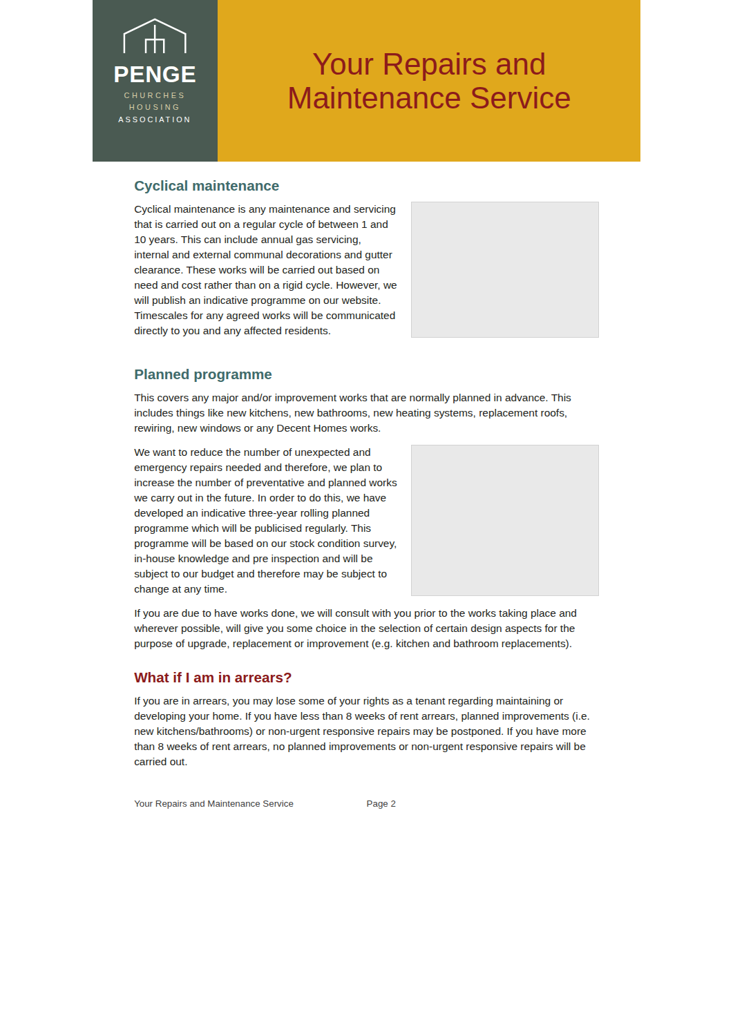PENGE
CHURCHES
HOUSING
ASSOCIATION
Your Repairs and
Maintenance Service
Cyclical maintenance
Cyclical maintenance is any maintenance and servicing that is carried out on a regular cycle of between 1 and 10 years. This can include annual gas servicing, internal and external communal decorations and gutter clearance. These works will be carried out based on need and cost rather than on a rigid cycle. However, we will publish an indicative programme on our website. Timescales for any agreed works will be communicated directly to you and any affected residents.
Planned programme
This covers any major and/or improvement works that are normally planned in advance. This includes things like new kitchens, new bathrooms, new heating systems, replacement roofs, rewiring, new windows or any Decent Homes works.
We want to reduce the number of unexpected and emergency repairs needed and therefore, we plan to increase the number of preventative and planned works we carry out in the future. In order to do this, we have developed an indicative three-year rolling planned programme which will be publicised regularly. This programme will be based on our stock condition survey, in-house knowledge and pre inspection and will be subject to our budget and therefore may be subject to change at any time.
If you are due to have works done, we will consult with you prior to the works taking place and wherever possible, will give you some choice in the selection of certain design aspects for the purpose of upgrade, replacement or improvement (e.g. kitchen and bathroom replacements).
What if I am in arrears?
If you are in arrears, you may lose some of your rights as a tenant regarding maintaining or developing your home. If you have less than 8 weeks of rent arrears, planned improvements (i.e. new kitchens/bathrooms) or non-urgent responsive repairs may be postponed. If you have more than 8 weeks of rent arrears, no planned improvements or non-urgent responsive repairs will be carried out.
Your Repairs and Maintenance Service
Page 2